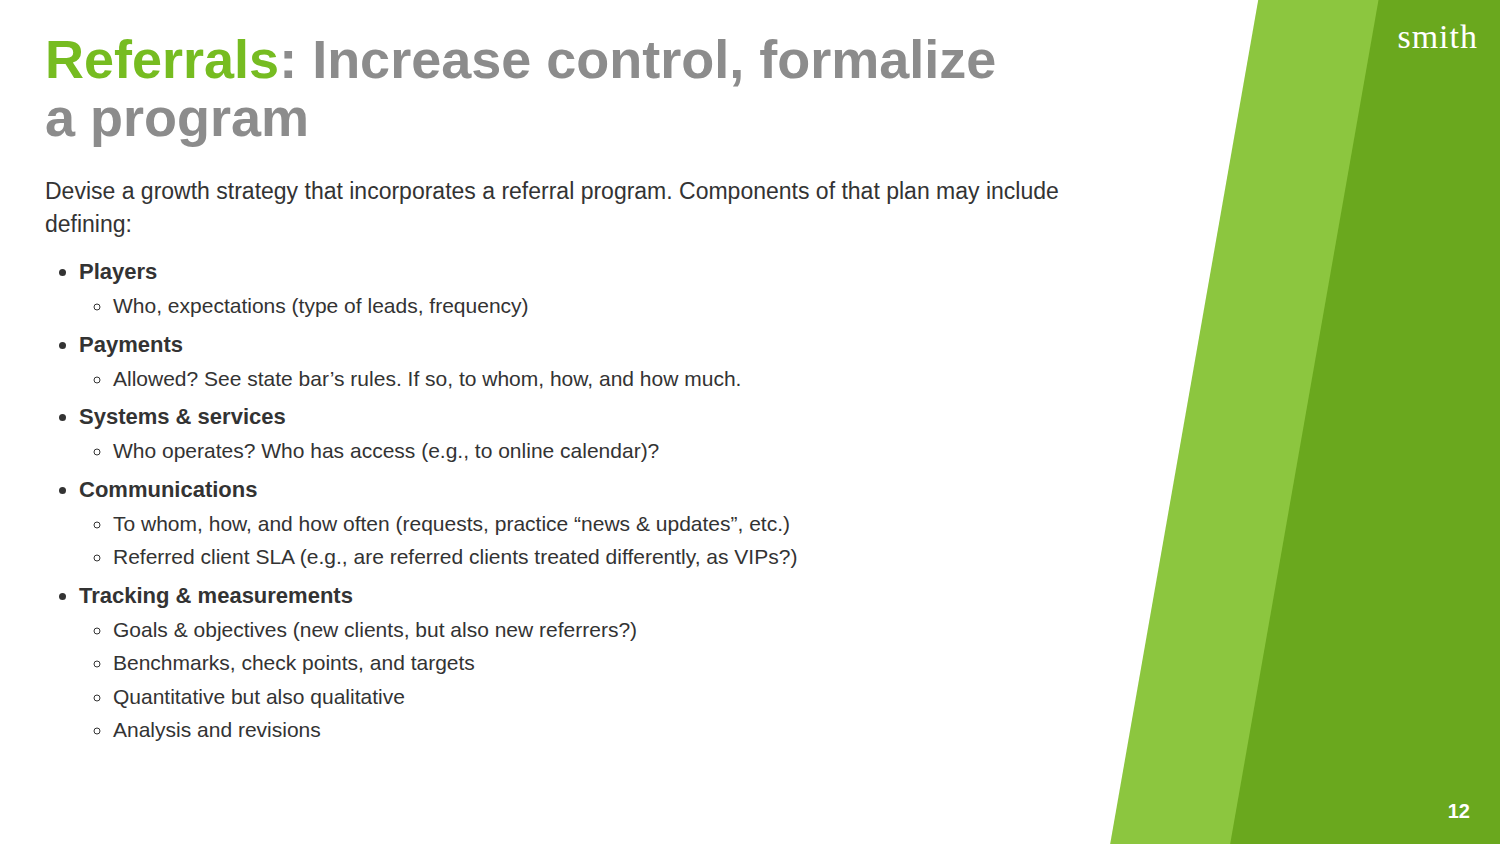smith
Referrals: Increase control, formalize a program
Devise a growth strategy that incorporates a referral program. Components of that plan may include defining:
Players
Who, expectations (type of leads, frequency)
Payments
Allowed? See state bar’s rules. If so, to whom, how, and how much.
Systems & services
Who operates? Who has access (e.g., to online calendar)?
Communications
To whom, how, and how often (requests, practice “news & updates”, etc.)
Referred client SLA (e.g., are referred clients treated differently, as VIPs?)
Tracking & measurements
Goals & objectives (new clients, but also new referrers?)
Benchmarks, check points, and targets
Quantitative but also qualitative
Analysis and revisions
12